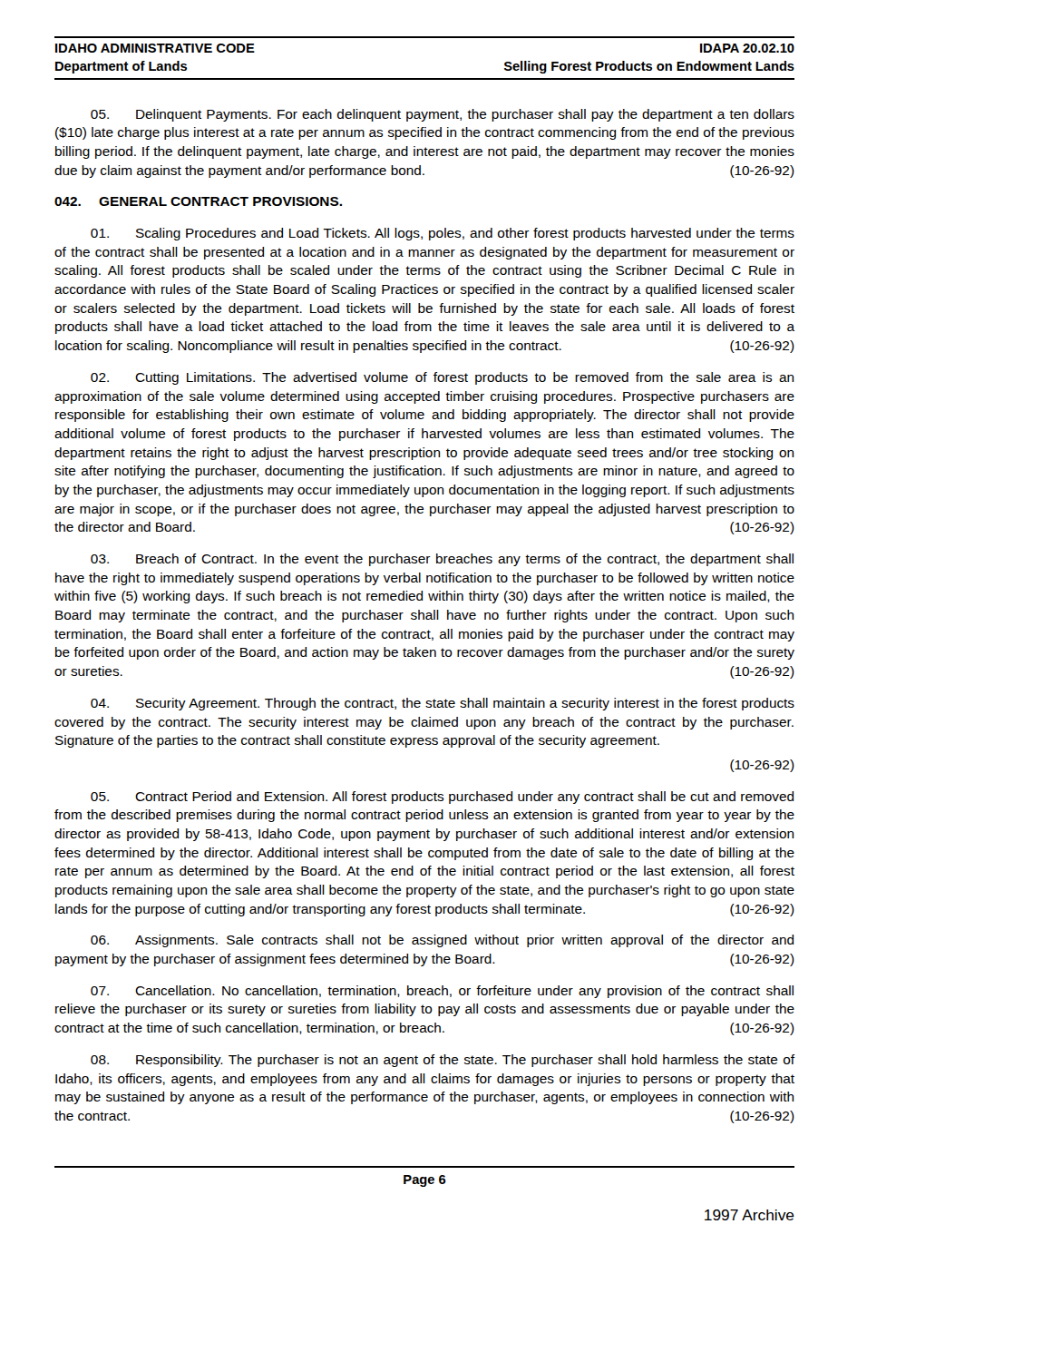IDAHO ADMINISTRATIVE CODE
IDAPA 20.02.10
Department of Lands
Selling Forest Products on Endowment Lands
05. Delinquent Payments. For each delinquent payment, the purchaser shall pay the department a ten dollars ($10) late charge plus interest at a rate per annum as specified in the contract commencing from the end of the previous billing period. If the delinquent payment, late charge, and interest are not paid, the department may recover the monies due by claim against the payment and/or performance bond.(10-26-92)
042. GENERAL CONTRACT PROVISIONS.
01. Scaling Procedures and Load Tickets. All logs, poles, and other forest products harvested under the terms of the contract shall be presented at a location and in a manner as designated by the department for measurement or scaling. All forest products shall be scaled under the terms of the contract using the Scribner Decimal C Rule in accordance with rules of the State Board of Scaling Practices or specified in the contract by a qualified licensed scaler or scalers selected by the department. Load tickets will be furnished by the state for each sale. All loads of forest products shall have a load ticket attached to the load from the time it leaves the sale area until it is delivered to a location for scaling. Noncompliance will result in penalties specified in the contract.(10-26-92)
02. Cutting Limitations. The advertised volume of forest products to be removed from the sale area is an approximation of the sale volume determined using accepted timber cruising procedures. Prospective purchasers are responsible for establishing their own estimate of volume and bidding appropriately. The director shall not provide additional volume of forest products to the purchaser if harvested volumes are less than estimated volumes. The department retains the right to adjust the harvest prescription to provide adequate seed trees and/or tree stocking on site after notifying the purchaser, documenting the justification. If such adjustments are minor in nature, and agreed to by the purchaser, the adjustments may occur immediately upon documentation in the logging report. If such adjustments are major in scope, or if the purchaser does not agree, the purchaser may appeal the adjusted harvest prescription to the director and Board.(10-26-92)
03. Breach of Contract. In the event the purchaser breaches any terms of the contract, the department shall have the right to immediately suspend operations by verbal notification to the purchaser to be followed by written notice within five (5) working days. If such breach is not remedied within thirty (30) days after the written notice is mailed, the Board may terminate the contract, and the purchaser shall have no further rights under the contract. Upon such termination, the Board shall enter a forfeiture of the contract, all monies paid by the purchaser under the contract may be forfeited upon order of the Board, and action may be taken to recover damages from the purchaser and/or the surety or sureties.(10-26-92)
04. Security Agreement. Through the contract, the state shall maintain a security interest in the forest products covered by the contract. The security interest may be claimed upon any breach of the contract by the purchaser. Signature of the parties to the contract shall constitute express approval of the security agreement.
(10-26-92)
05. Contract Period and Extension. All forest products purchased under any contract shall be cut and removed from the described premises during the normal contract period unless an extension is granted from year to year by the director as provided by 58-413, Idaho Code, upon payment by purchaser of such additional interest and/or extension fees determined by the director. Additional interest shall be computed from the date of sale to the date of billing at the rate per annum as determined by the Board. At the end of the initial contract period or the last extension, all forest products remaining upon the sale area shall become the property of the state, and the purchaser's right to go upon state lands for the purpose of cutting and/or transporting any forest products shall terminate.(10-26-92)
06. Assignments. Sale contracts shall not be assigned without prior written approval of the director and payment by the purchaser of assignment fees determined by the Board.(10-26-92)
07. Cancellation. No cancellation, termination, breach, or forfeiture under any provision of the contract shall relieve the purchaser or its surety or sureties from liability to pay all costs and assessments due or payable under the contract at the time of such cancellation, termination, or breach.(10-26-92)
08. Responsibility. The purchaser is not an agent of the state. The purchaser shall hold harmless the state of Idaho, its officers, agents, and employees from any and all claims for damages or injuries to persons or property that may be sustained by anyone as a result of the performance of the purchaser, agents, or employees in connection with the contract.(10-26-92)
Page 6
1997 Archive